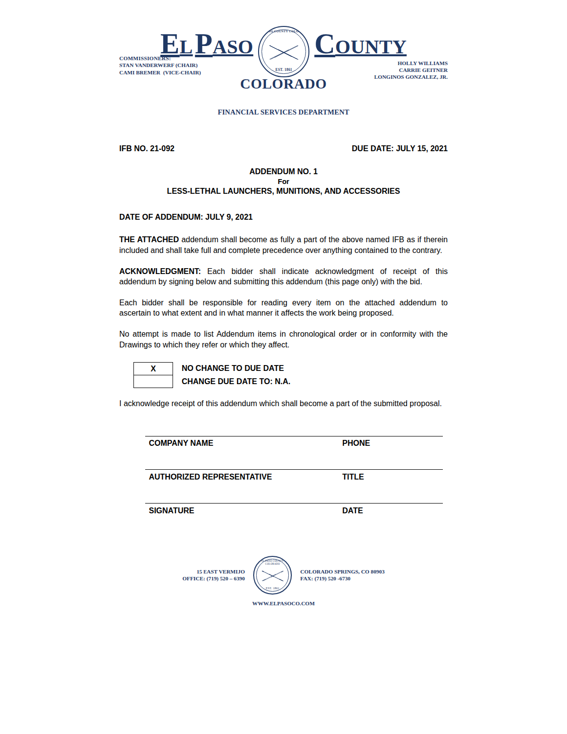Commissioners:
Stan VanderWerf (Chair)
Cami Bremer (Vice-Chair)
Holly Williams
Carrie Geitner
Longinos Gonzalez, Jr.
EL PASO EL PASO COUNTY COLORADO EST. 1861 COUNTY
COLORADO
Financial Services Department
IFB NO. 21-092 DUE DATE: JULY 15, 2021
ADDENDUM NO. 1
For
LESS-LETHAL LAUNCHERS, MUNITIONS, AND ACCESSORIES
DATE OF ADDENDUM: JULY 9, 2021
THE ATTACHED addendum shall become as fully a part of the above named IFB as if therein included and shall take full and complete precedence over anything contained to the contrary.
ACKNOWLEDGMENT: Each bidder shall indicate acknowledgment of receipt of this addendum by signing below and submitting this addendum (this page only) with the bid.
Each bidder shall be responsible for reading every item on the attached addendum to ascertain to what extent and in what manner it affects the work being proposed.
No attempt is made to list Addendum items in chronological order or in conformity with the Drawings to which they refer or which they affect.
X
NO CHANGE TO DUE DATE
CHANGE DUE DATE TO: N.A.
I acknowledge receipt of this addendum which shall become a part of the submitted proposal.
COMPANY NAME
PHONE
AUTHORIZED REPRESENTATIVE
TITLE
SIGNATURE
DATE
15 EAST VERMIJO
Office: (719) 520 – 6390
EL PASO COUNTY COLORADO EST. 1861
Colorado Springs, CO 80903
Fax: (719) 520 -6730
www.elpasoco.com